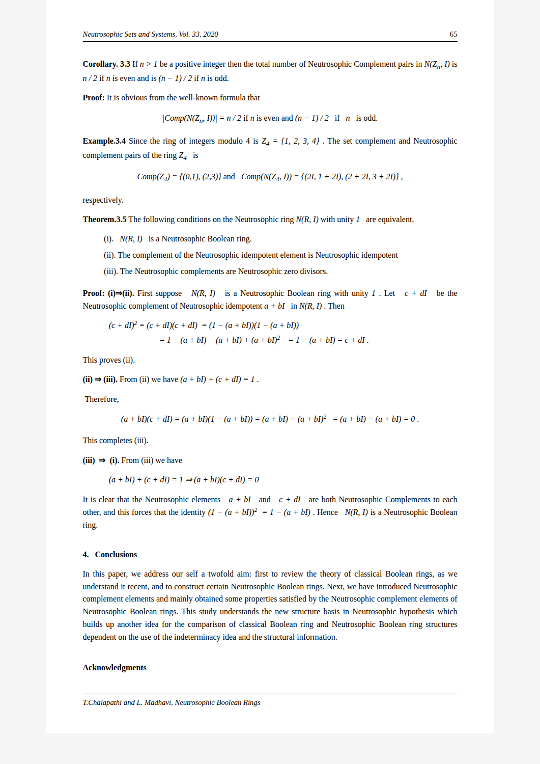Neutrosophic Sets and Systems, Vol. 33, 2020 65
Corollary. 3.3 If n > 1 be a positive integer then the total number of Neutrosophic Complement pairs in N(Zn, I) is n / 2 if n is even and is (n − 1) / 2 if n is odd.
Proof: It is obvious from the well-known formula that
|Comp(N(Zn, I))| = n / 2 if n is even and (n − 1) / 2 if n is odd.
Example.3.4 Since the ring of integers modulo 4 is Z4 = {1, 2, 3, 4} . The set complement and Neutrosophic complement pairs of the ring Z4 is
Comp(Z4) = {(0,1), (2,3)} and Comp(N(Z4, I)) = {(2I, 1 + 2I), (2 + 2I, 3 + 2I)} ,
respectively.
Theorem.3.5 The following conditions on the Neutrosophic ring N(R, I) with unity 1 are equivalent.
(i). N(R, I) is a Neutrosophic Boolean ring.
(ii). The complement of the Neutrosophic idempotent element is Neutrosophic idempotent
(iii). The Neutrosophic complements are Neutrosophic zero divisors.
Proof: (i)⇒(ii). First suppose N(R, I) is a Neutrosophic Boolean ring with unity 1 . Let c + dI be the Neutrosophic complement of Neutrosophic idempotent a + bI in N(R, I) . Then
(c + dI)2 = (c + dI)(c + dI) = (1 − (a + bI))(1 − (a + bI))
= 1 − (a + bI) − (a + bI) + (a + bI)2 = 1 − (a + bI) = c + dI .
This proves (ii).
(ii) ⇒ (iii). From (ii) we have (a + bI) + (c + dI) = 1 .
Therefore,
(a + bI)(c + dI) = (a + bI)(1 − (a + bI)) = (a + bI) − (a + bI)2 = (a + bI) − (a + bI) = 0 .
This completes (iii).
(iii) ⇒ (i). From (iii) we have
(a + bI) + (c + dI) = 1 ⇒ (a + bI)(c + dI) = 0
It is clear that the Neutrosophic elements a + bI and c + dI are both Neutrosophic Complements to each other, and this forces that the identity (1 − (a + bI))2 = 1 − (a + bI) . Hence N(R, I) is a Neutrosophic Boolean ring.
4. Conclusions
In this paper, we address our self a twofold aim: first to review the theory of classical Boolean rings, as we understand it recent, and to construct certain Neutrosophic Boolean rings. Next, we have introduced Neutrosophic complement elements and mainly obtained some properties satisfied by the Neutrosophic complement elements of Neutrosophic Boolean rings. This study understands the new structure basis in Neutrosophic hypothesis which builds up another idea for the comparison of classical Boolean ring and Neutrosophic Boolean ring structures dependent on the use of the indeterminacy idea and the structural information.
Acknowledgments
T.Chalapathi and L. Madhavi, Neutrosophic Boolean Rings